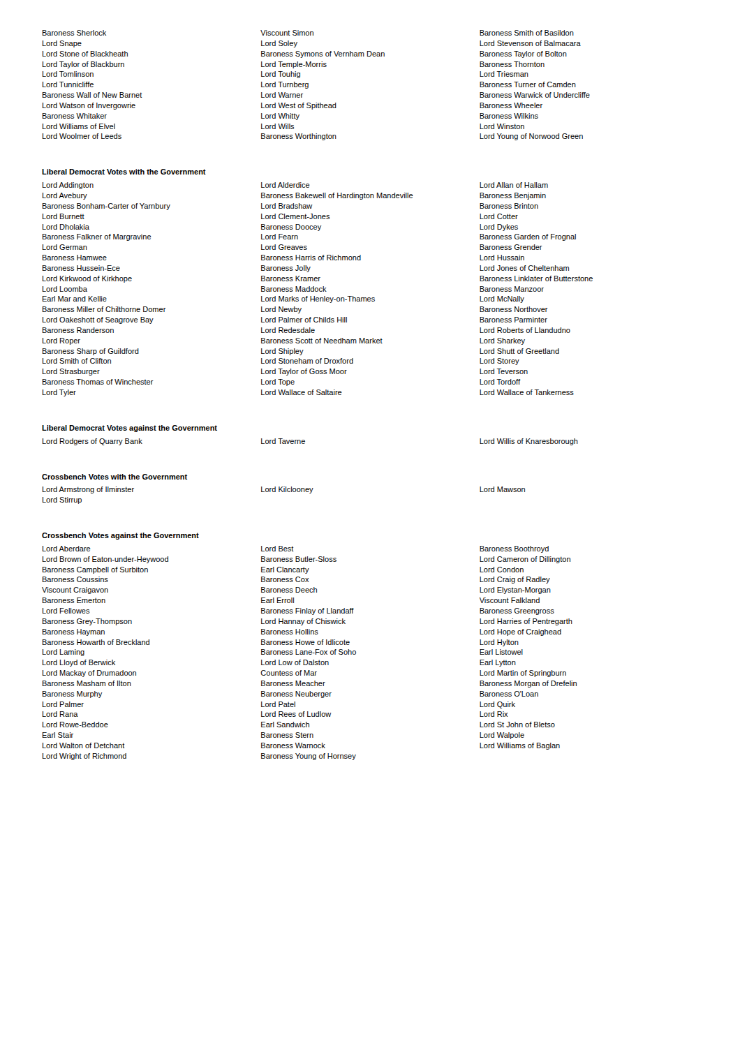| Baroness Sherlock | Viscount Simon | Baroness Smith of Basildon |
| Lord Snape | Lord Soley | Lord Stevenson of Balmacara |
| Lord Stone of Blackheath | Baroness Symons of Vernham Dean | Baroness Taylor of Bolton |
| Lord Taylor of Blackburn | Lord Temple-Morris | Baroness Thornton |
| Lord Tomlinson | Lord Touhig | Lord Triesman |
| Lord Tunnicliffe | Lord Turnberg | Baroness Turner of Camden |
| Baroness Wall of New Barnet | Lord Warner | Baroness Warwick of Undercliffe |
| Lord Watson of Invergowrie | Lord West of Spithead | Baroness Wheeler |
| Baroness Whitaker | Lord Whitty | Baroness Wilkins |
| Lord Williams of Elvel | Lord Wills | Lord Winston |
| Lord Woolmer of Leeds | Baroness Worthington | Lord Young of Norwood Green |
Liberal Democrat Votes with the Government
| Lord Addington | Lord Alderdice | Lord Allan of Hallam |
| Lord Avebury | Baroness Bakewell of Hardington Mandeville | Baroness Benjamin |
| Baroness Bonham-Carter of Yarnbury | Lord Bradshaw | Baroness Brinton |
| Lord Burnett | Lord Clement-Jones | Lord Cotter |
| Lord Dholakia | Baroness Doocey | Lord Dykes |
| Baroness Falkner of Margravine | Lord Fearn | Baroness Garden of Frognal |
| Lord German | Lord Greaves | Baroness Grender |
| Baroness Hamwee | Baroness Harris of Richmond | Lord Hussain |
| Baroness Hussein-Ece | Baroness Jolly | Lord Jones of Cheltenham |
| Lord Kirkwood of Kirkhope | Baroness Kramer | Baroness Linklater of Butterstone |
| Lord Loomba | Baroness Maddock | Baroness Manzoor |
| Earl Mar and Kellie | Lord Marks of Henley-on-Thames | Lord McNally |
| Baroness Miller of Chilthorne Domer | Lord Newby | Baroness Northover |
| Lord Oakeshott of Seagrove Bay | Lord Palmer of Childs Hill | Baroness Parminter |
| Baroness Randerson | Lord Redesdale | Lord Roberts of Llandudno |
| Lord Roper | Baroness Scott of Needham Market | Lord Sharkey |
| Baroness Sharp of Guildford | Lord Shipley | Lord Shutt of Greetland |
| Lord Smith of Clifton | Lord Stoneham of Droxford | Lord Storey |
| Lord Strasburger | Lord Taylor of Goss Moor | Lord Teverson |
| Baroness Thomas of Winchester | Lord Tope | Lord Tordoff |
| Lord Tyler | Lord Wallace of Saltaire | Lord Wallace of Tankerness |
Liberal Democrat Votes against the Government
| Lord Rodgers of Quarry Bank | Lord Taverne | Lord Willis of Knaresborough |
Crossbench Votes with the Government
| Lord Armstrong of Ilminster | Lord Kilclooney | Lord Mawson |
| Lord Stirrup | | |
Crossbench Votes against the Government
| Lord Aberdare | Lord Best | Baroness Boothroyd |
| Lord Brown of Eaton-under-Heywood | Baroness Butler-Sloss | Lord Cameron of Dillington |
| Baroness Campbell of Surbiton | Earl Clancarty | Lord Condon |
| Baroness Coussins | Baroness Cox | Lord Craig of Radley |
| Viscount Craigavon | Baroness Deech | Lord Elystan-Morgan |
| Baroness Emerton | Earl Erroll | Viscount Falkland |
| Lord Fellowes | Baroness Finlay of Llandaff | Baroness Greengross |
| Baroness Grey-Thompson | Lord Hannay of Chiswick | Lord Harries of Pentregarth |
| Baroness Hayman | Baroness Hollins | Lord Hope of Craighead |
| Baroness Howarth of Breckland | Baroness Howe of Idlicote | Lord Hylton |
| Lord Laming | Baroness Lane-Fox of Soho | Earl Listowel |
| Lord Lloyd of Berwick | Lord Low of Dalston | Earl Lytton |
| Lord Mackay of Drumadoon | Countess of Mar | Lord Martin of Springburn |
| Baroness Masham of Ilton | Baroness Meacher | Baroness Morgan of Drefelin |
| Baroness Murphy | Baroness Neuberger | Baroness O'Loan |
| Lord Palmer | Lord Patel | Lord Quirk |
| Lord Rana | Lord Rees of Ludlow | Lord Rix |
| Lord Rowe-Beddoe | Earl Sandwich | Lord St John of Bletso |
| Earl Stair | Baroness Stern | Lord Walpole |
| Lord Walton of Detchant | Baroness Warnock | Lord Williams of Baglan |
| Lord Wright of Richmond | Baroness Young of Hornsey | |